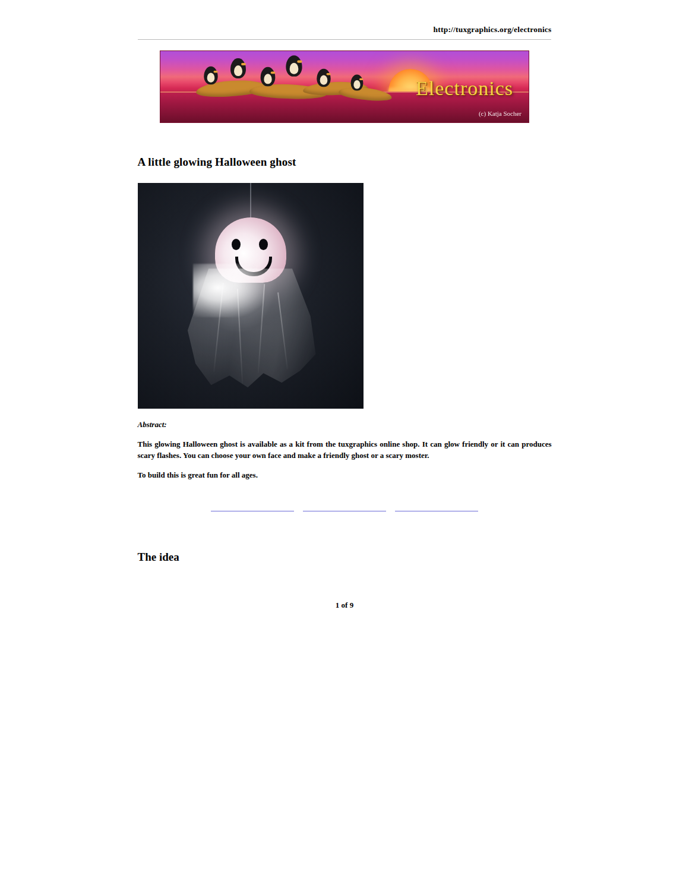http://tuxgraphics.org/electronics
Electronics
(c) Katja Socher
A little glowing Halloween ghost
Abstract:
This glowing Halloween ghost is available as a kit from the tuxgraphics online shop. It can glow friendly or it can produces scary flashes. You can choose your own face and make a friendly ghost or a scary moster.
To build this is great fun for all ages.
The idea
1 of 9